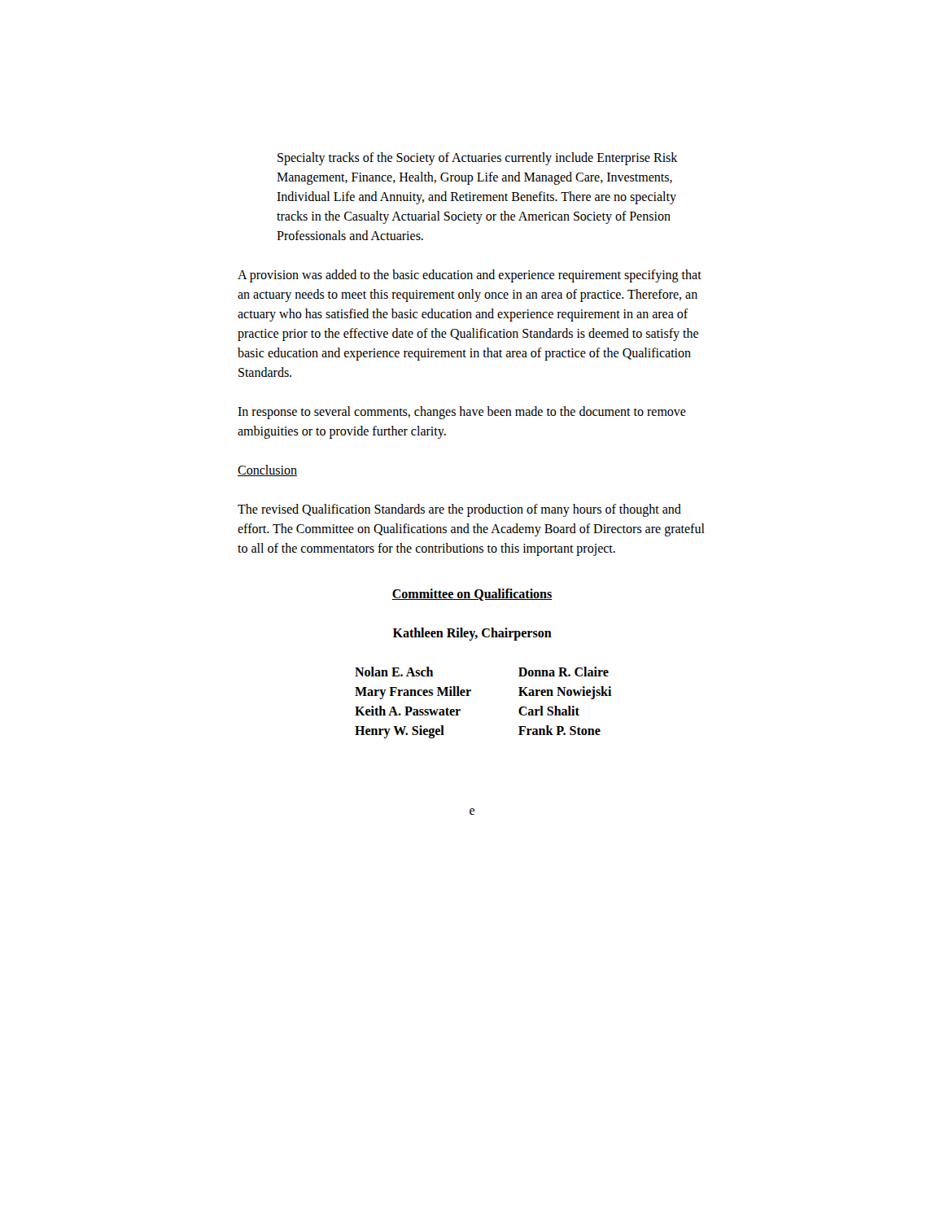Specialty tracks of the Society of Actuaries currently include Enterprise Risk Management, Finance, Health, Group Life and Managed Care, Investments, Individual Life and Annuity, and Retirement Benefits. There are no specialty tracks in the Casualty Actuarial Society or the American Society of Pension Professionals and Actuaries.
A provision was added to the basic education and experience requirement specifying that an actuary needs to meet this requirement only once in an area of practice. Therefore, an actuary who has satisfied the basic education and experience requirement in an area of practice prior to the effective date of the Qualification Standards is deemed to satisfy the basic education and experience requirement in that area of practice of the Qualification Standards.
In response to several comments, changes have been made to the document to remove ambiguities or to provide further clarity.
Conclusion
The revised Qualification Standards are the production of many hours of thought and effort. The Committee on Qualifications and the Academy Board of Directors are grateful to all of the commentators for the contributions to this important project.
Committee on Qualifications
Kathleen Riley, Chairperson
| Nolan E. Asch | Donna R. Claire |
| Mary Frances Miller | Karen Nowiejski |
| Keith A. Passwater | Carl Shalit |
| Henry W. Siegel | Frank P. Stone |
e